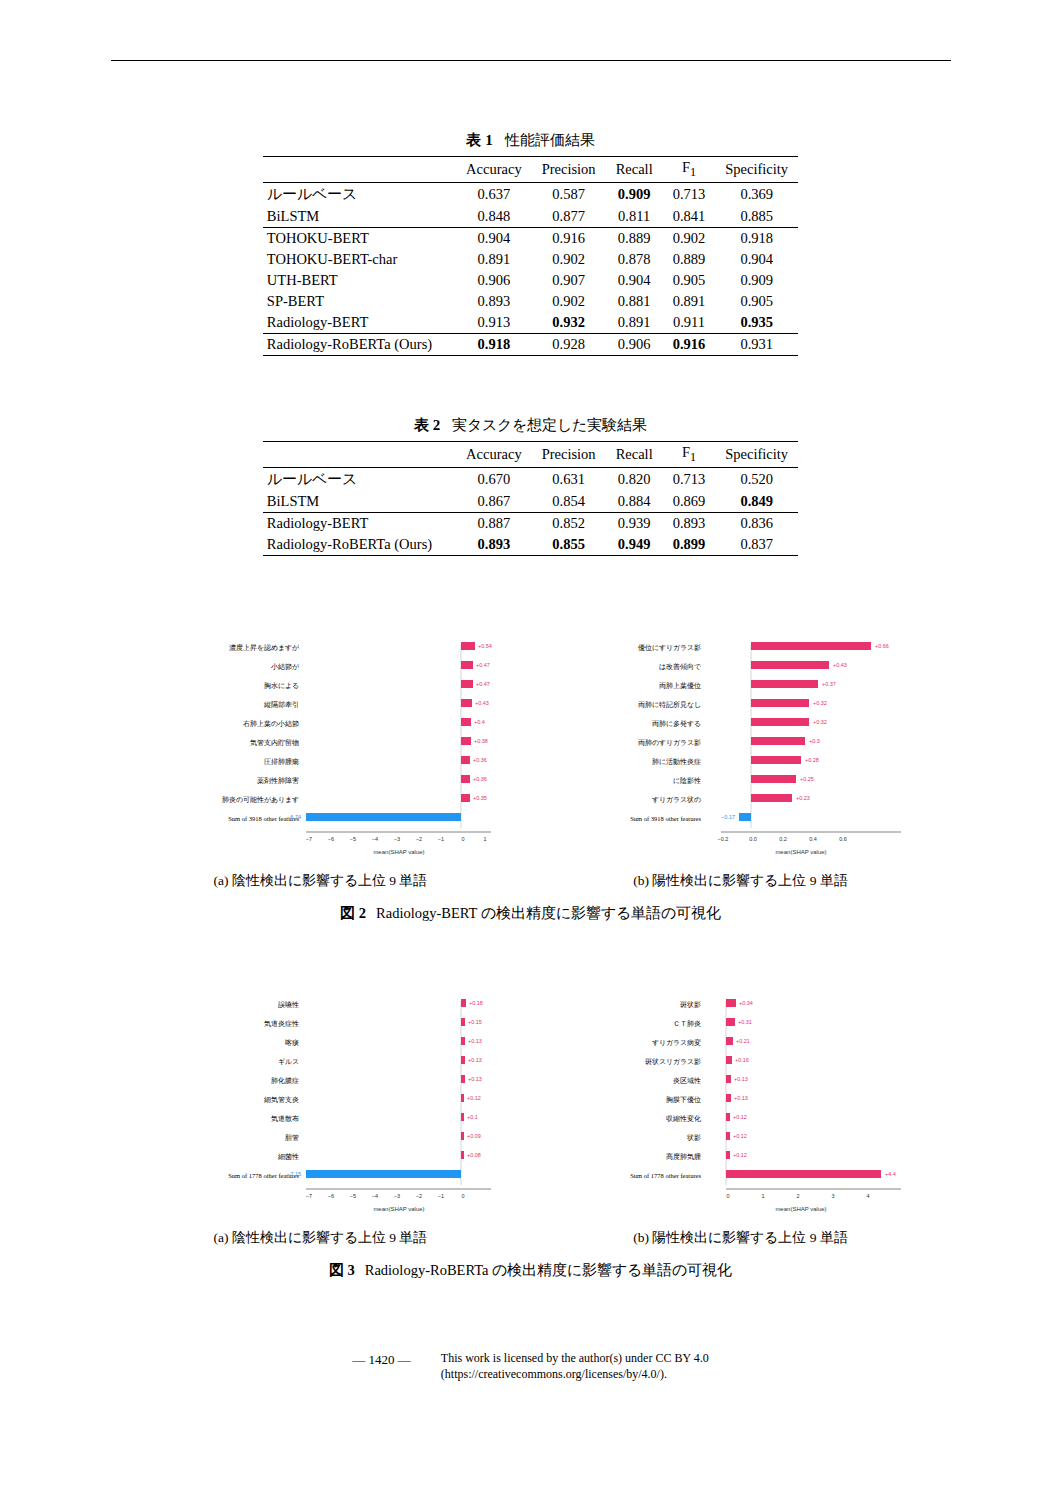表 1性能評価結果
| | Accuracy | Precision | Recall | F 1 | Specificity |
| --- | --- | --- | --- | --- | --- |
| ルールベース | 0.637 | 0.587 | 0.909 | 0.713 | 0.369 |
| BiLSTM | 0.848 | 0.877 | 0.811 | 0.841 | 0.885 |
| TOHOKU-BERT | 0.904 | 0.916 | 0.889 | 0.902 | 0.918 |
| TOHOKU-BERT-char | 0.891 | 0.902 | 0.878 | 0.889 | 0.904 |
| UTH-BERT | 0.906 | 0.907 | 0.904 | 0.905 | 0.909 |
| SP-BERT | 0.893 | 0.902 | 0.881 | 0.891 | 0.905 |
| Radiology-BERT | 0.913 | 0.932 | 0.891 | 0.911 | 0.935 |
| Radiology-RoBERTa (Ours) | 0.918 | 0.928 | 0.906 | 0.916 | 0.931 |
表 2実タスクを想定した実験結果
| | Accuracy | Precision | Recall | F 1 | Specificity |
| --- | --- | --- | --- | --- | --- |
| ルールベース | 0.670 | 0.631 | 0.820 | 0.713 | 0.520 |
| BiLSTM | 0.867 | 0.854 | 0.884 | 0.869 | 0.849 |
| Radiology-BERT | 0.887 | 0.852 | 0.939 | 0.893 | 0.836 |
| Radiology-RoBERTa (Ours) | 0.893 | 0.855 | 0.949 | 0.899 | 0.837 |
濃度上昇を認めますが 小結節が 胸水による 縦隔部牽引 右肺上葉の小結節 気管支内貯留物 圧排肺腫瘍 薬剤性肺障害 肺炎の可能性があります Sum of 3918 other features +0.54 +0.47 +0.47 +0.43 +0.4 +0.38 +0.36 +0.36 +0.35 −6.74 −7 −6 −5 −4 −3 −2 −1 0 1 mean(SHAP value)
(a) 陰性検出に影響する上位 9 単語
優位にすりガラス影 は改善傾向で 両肺上葉優位 両肺に特記所見なし 両肺に多発する 両肺のすりガラス影 肺に活動性炎症 に陰影性 すりガラス状の Sum of 3918 other features +0.66 +0.43 +0.37 +0.32 +0.32 +0.3 +0.28 +0.25 +0.23 −0.17 −0.2 0.0 0.2 0.4 0.6 mean(SHAP value)
(b) 陽性検出に影響する上位 9 単語
図 2 Radiology-BERT の検出精度に影響する単語の可視化
誤嚥性 気道炎症性 喀痰 ギルス 肺化膿症 細気管支炎 気道散布 胆管 細菌性 Sum of 1778 other features +0.18 +0.15 +0.13 +0.13 +0.13 +0.12 +0.1 +0.09 +0.08 −7.15 −7 −6 −5 −4 −3 −2 −1 0 mean(SHAP value)
(a) 陰性検出に影響する上位 9 単語
斑状影 ＣＴ肺炎 すりガラス病変 斑状スリガラス影 炎区域性 胸膜下優位 収縮性変化 状影 高度肺気腫 Sum of 1778 other features +0.34 +0.31 +0.21 +0.16 +0.13 +0.13 +0.12 +0.12 +0.12 +4.4 0 1 2 3 4 mean(SHAP value)
(b) 陽性検出に影響する上位 9 単語
図 3 Radiology-RoBERTa の検出精度に影響する単語の可視化
— 1420 —
This work is licensed by the author(s) under CC BY 4.0
(https://creativecommons.org/licenses/by/4.0/).